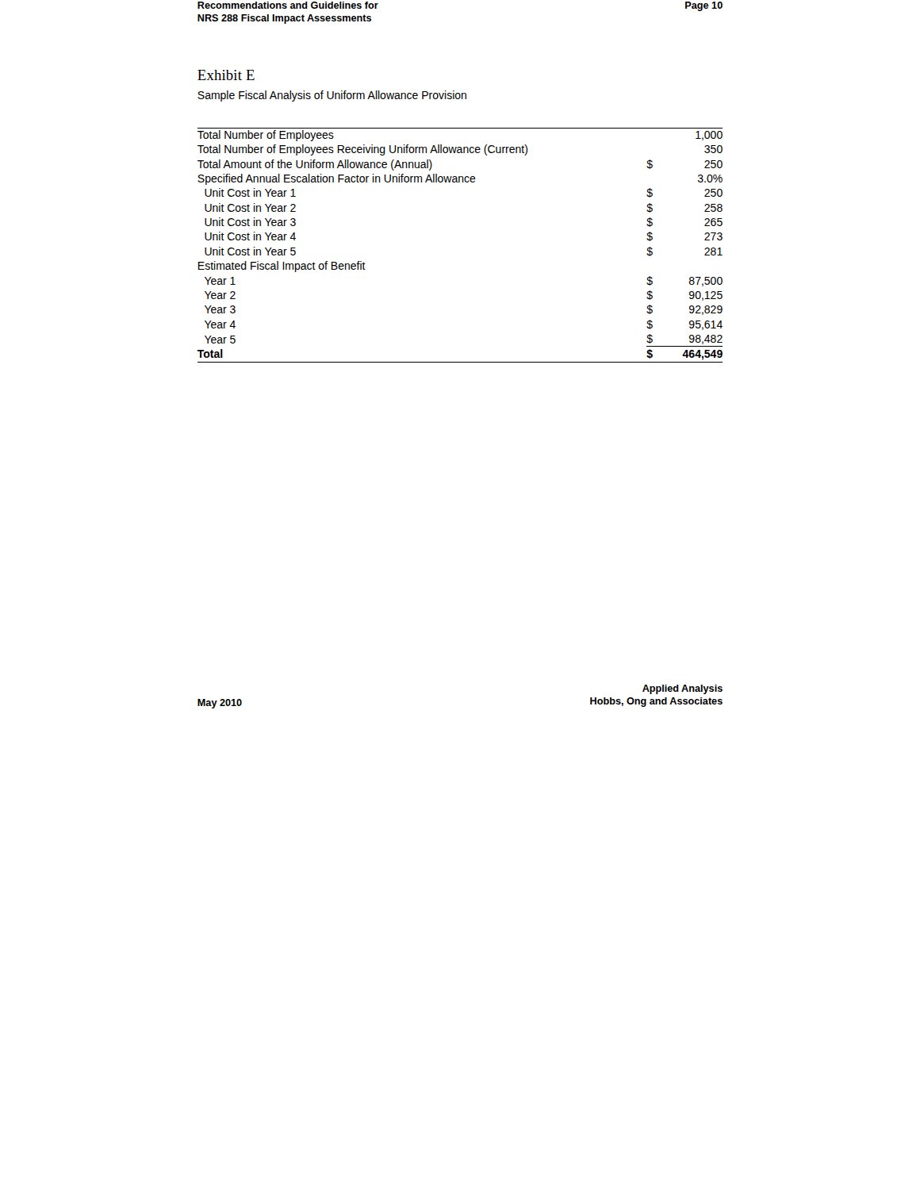Recommendations and Guidelines for
NRS 288 Fiscal Impact Assessments
Page 10
Exhibit E
Sample Fiscal Analysis of Uniform Allowance Provision
| Total Number of Employees | | 1,000 |
| Total Number of Employees Receiving Uniform Allowance (Current) | | 350 |
| Total Amount of the Uniform Allowance (Annual) | $ | 250 |
| Specified Annual Escalation Factor in Uniform Allowance | | 3.0% |
| Unit Cost in Year 1 | $ | 250 |
| Unit Cost in Year 2 | $ | 258 |
| Unit Cost in Year 3 | $ | 265 |
| Unit Cost in Year 4 | $ | 273 |
| Unit Cost in Year 5 | $ | 281 |
| Estimated Fiscal Impact of Benefit | | |
| Year 1 | $ | 87,500 |
| Year 2 | $ | 90,125 |
| Year 3 | $ | 92,829 |
| Year 4 | $ | 95,614 |
| Year 5 | $ | 98,482 |
| Total | $ | 464,549 |
May 2010
Applied Analysis
Hobbs, Ong and Associates